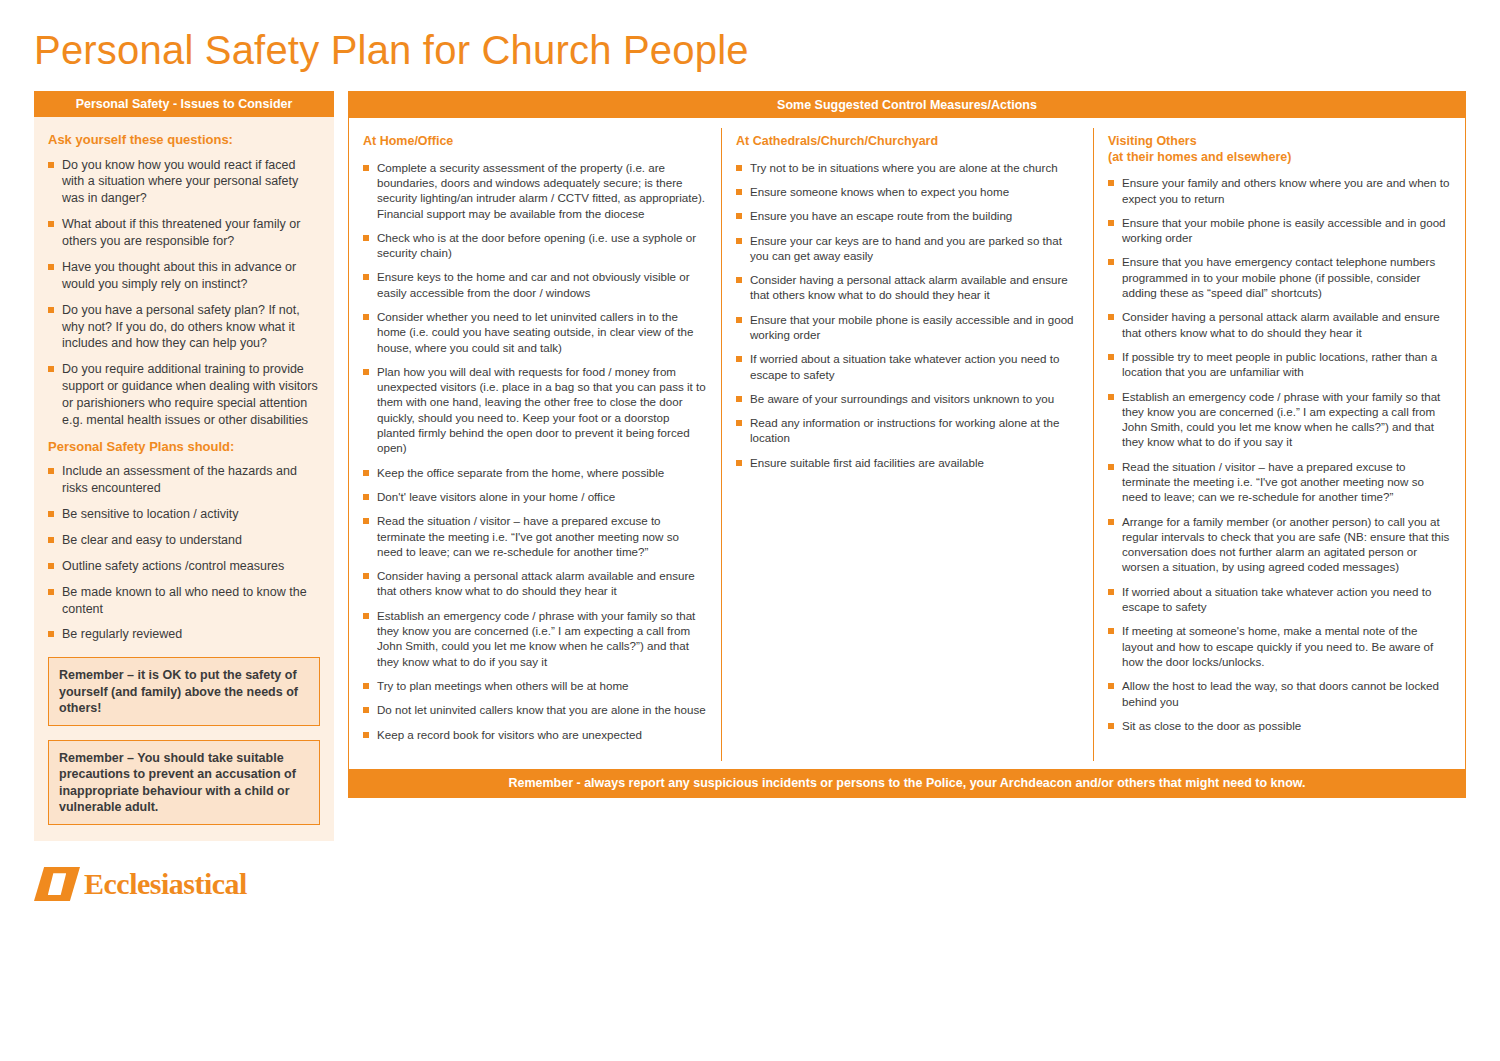Personal Safety Plan for Church People
Personal Safety - Issues to Consider
Ask yourself these questions:
Do you know how you would react if faced with a situation where your personal safety was in danger?
What about if this threatened your family or others you are responsible for?
Have you thought about this in advance or would you simply rely on instinct?
Do you have a personal safety plan? If not, why not? If you do, do others know what it includes and how they can help you?
Do you require additional training to provide support or guidance when dealing with visitors or parishioners who require special attention e.g. mental health issues or other disabilities
Personal Safety Plans should:
Include an assessment of the hazards and risks encountered
Be sensitive to location / activity
Be clear and easy to understand
Outline safety actions /control measures
Be made known to all who need to know the content
Be regularly reviewed
Remember – it is OK to put the safety of yourself (and family) above the needs of others!
Remember – You should take suitable precautions to prevent an accusation of inappropriate behaviour with a child or vulnerable adult.
Some Suggested Control Measures/Actions
At Home/Office
Complete a security assessment of the property (i.e. are boundaries, doors and windows adequately secure; is there security lighting/an intruder alarm / CCTV fitted, as appropriate). Financial support may be available from the diocese
Check who is at the door before opening (i.e. use a syphole or security chain)
Ensure keys to the home and car and not obviously visible or easily accessible from the door / windows
Consider whether you need to let uninvited callers in to the home (i.e. could you have seating outside, in clear view of the house, where you could sit and talk)
Plan how you will deal with requests for food / money from unexpected visitors (i.e. place in a bag so that you can pass it to them with one hand, leaving the other free to close the door quickly, should you need to. Keep your foot or a doorstop planted firmly behind the open door to prevent it being forced open)
Keep the office separate from the home, where possible
Don't' leave visitors alone in your home / office
Read the situation / visitor – have a prepared excuse to terminate the meeting i.e. “I've got another meeting now so need to leave; can we re-schedule for another time?”
Consider having a personal attack alarm available and ensure that others know what to do should they hear it
Establish an emergency code / phrase with your family so that they know you are concerned (i.e.” I am expecting a call from John Smith, could you let me know when he calls?”) and that they know what to do if you say it
Try to plan meetings when others will be at home
Do not let uninvited callers know that you are alone in the house
Keep a record book for visitors who are unexpected
At Cathedrals/Church/Churchyard
Try not to be in situations where you are alone at the church
Ensure someone knows when to expect you home
Ensure you have an escape route from the building
Ensure your car keys are to hand and you are parked so that you can get away easily
Consider having a personal attack alarm available and ensure that others know what to do should they hear it
Ensure that your mobile phone is easily accessible and in good working order
If worried about a situation take whatever action you need to escape to safety
Be aware of your surroundings and visitors unknown to you
Read any information or instructions for working alone at the location
Ensure suitable first aid facilities are available
Visiting Others
(at their homes and elsewhere)
Ensure your family and others know where you are and when to expect you to return
Ensure that your mobile phone is easily accessible and in good working order
Ensure that you have emergency contact telephone numbers programmed in to your mobile phone (if possible, consider adding these as “speed dial” shortcuts)
Consider having a personal attack alarm available and ensure that others know what to do should they hear it
If possible try to meet people in public locations, rather than a location that you are unfamiliar with
Establish an emergency code / phrase with your family so that they know you are concerned (i.e.” I am expecting a call from John Smith, could you let me know when he calls?”) and that they know what to do if you say it
Read the situation / visitor – have a prepared excuse to terminate the meeting i.e. “I've got another meeting now so need to leave; can we re-schedule for another time?”
Arrange for a family member (or another person) to call you at regular intervals to check that you are safe (NB: ensure that this conversation does not further alarm an agitated person or worsen a situation, by using agreed coded messages)
If worried about a situation take whatever action you need to escape to safety
If meeting at someone's home, make a mental note of the layout and how to escape quickly if you need to. Be aware of how the door locks/unlocks.
Allow the host to lead the way, so that doors cannot be locked behind you
Sit as close to the door as possible
Remember - always report any suspicious incidents or persons to the Police, your Archdeacon and/or others that might need to know.
Ecclesiastical